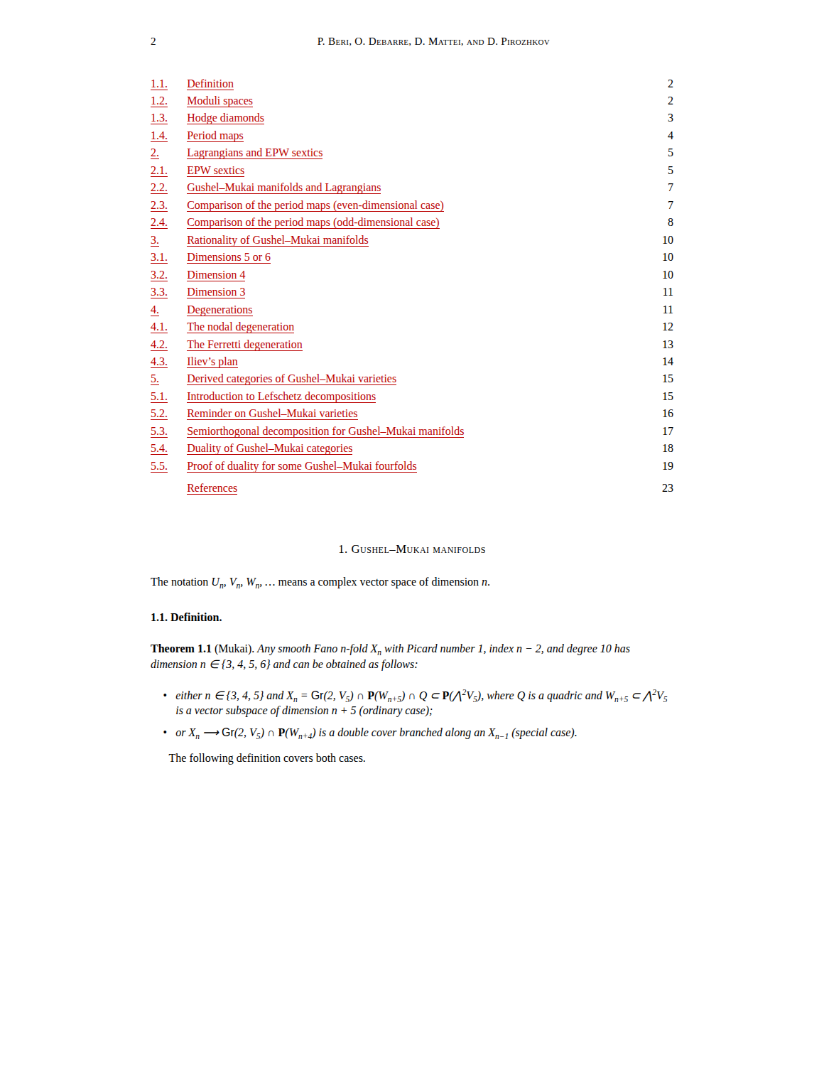2 P. Beri, O. Debarre, D. Mattei, and D. Pirozhkov
1.1. Definition 2
1.2. Moduli spaces 2
1.3. Hodge diamonds 3
1.4. Period maps 4
2. Lagrangians and EPW sextics 5
2.1. EPW sextics 5
2.2. Gushel–Mukai manifolds and Lagrangians 7
2.3. Comparison of the period maps (even-dimensional case) 7
2.4. Comparison of the period maps (odd-dimensional case) 8
3. Rationality of Gushel–Mukai manifolds 10
3.1. Dimensions 5 or 6 10
3.2. Dimension 4 10
3.3. Dimension 3 11
4. Degenerations 11
4.1. The nodal degeneration 12
4.2. The Ferretti degeneration 13
4.3. Iliev’s plan 14
5. Derived categories of Gushel–Mukai varieties 15
5.1. Introduction to Lefschetz decompositions 15
5.2. Reminder on Gushel–Mukai varieties 16
5.3. Semiorthogonal decomposition for Gushel–Mukai manifolds 17
5.4. Duality of Gushel–Mukai categories 18
5.5. Proof of duality for some Gushel–Mukai fourfolds 19
References 23
1. Gushel–Mukai manifolds
The notation Un, Vn, Wn, … means a complex vector space of dimension n.
1.1. Definition.
Theorem 1.1 (Mukai). Any smooth Fano n-fold Xn with Picard number 1, index n − 2, and degree 10 has dimension n ∈ {3, 4, 5, 6} and can be obtained as follows:
either n ∈ {3, 4, 5} and Xn = Gr(2, V5) ∩ P(Wn+5) ∩ Q ⊂ P(⋀2V5), where Q is a quadric and Wn+5 ⊂ ⋀2V5 is a vector subspace of dimension n + 5 (ordinary case);
or Xn ⟶ Gr(2, V5) ∩ P(Wn+4) is a double cover branched along an Xn−1 (special case).
The following definition covers both cases.